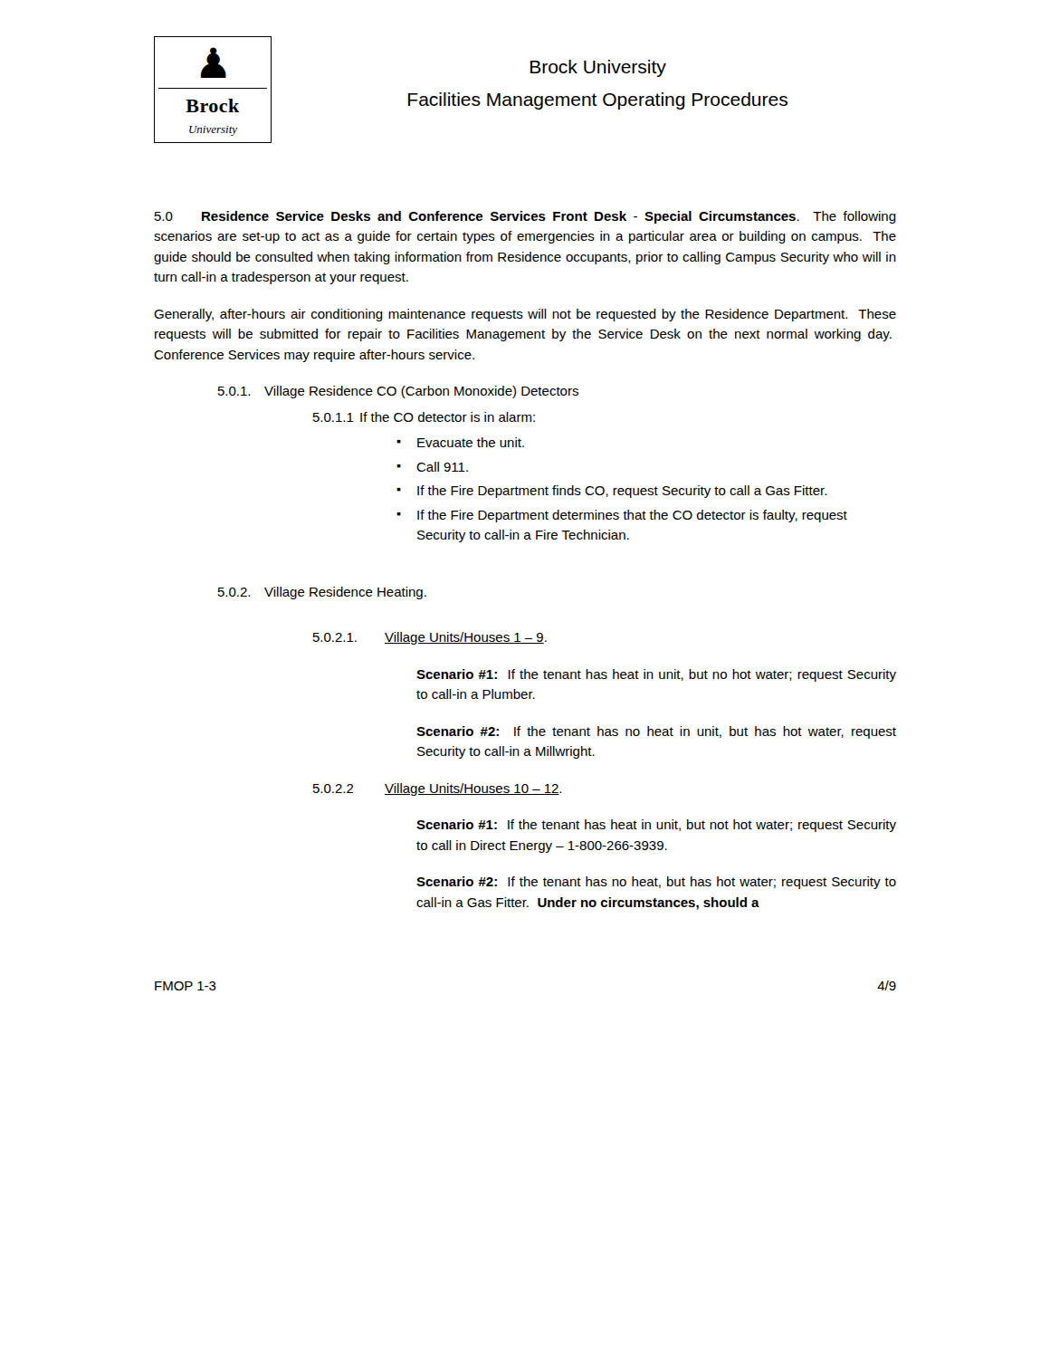♟
Brock
University
Brock University
Facilities Management Operating Procedures
5.0 Residence Service Desks and Conference Services Front Desk - Special Circumstances. The following scenarios are set-up to act as a guide for certain types of emergencies in a particular area or building on campus. The guide should be consulted when taking information from Residence occupants, prior to calling Campus Security who will in turn call-in a tradesperson at your request.
Generally, after-hours air conditioning maintenance requests will not be requested by the Residence Department. These requests will be submitted for repair to Facilities Management by the Service Desk on the next normal working day. Conference Services may require after-hours service.
5.0.1. Village Residence CO (Carbon Monoxide) Detectors
5.0.1.1 If the CO detector is in alarm:
Evacuate the unit.
Call 911.
If the Fire Department finds CO, request Security to call a Gas Fitter.
If the Fire Department determines that the CO detector is faulty, request Security to call-in a Fire Technician.
5.0.2. Village Residence Heating.
5.0.2.1. Village Units/Houses 1 – 9.
Scenario #1: If the tenant has heat in unit, but no hot water; request Security to call-in a Plumber.
Scenario #2: If the tenant has no heat in unit, but has hot water, request Security to call-in a Millwright.
5.0.2.2 Village Units/Houses 10 – 12.
Scenario #1: If the tenant has heat in unit, but not hot water; request Security to call in Direct Energy – 1-800-266-3939.
Scenario #2: If the tenant has no heat, but has hot water; request Security to call-in a Gas Fitter. Under no circumstances, should a
FMOP 1-3 4/9